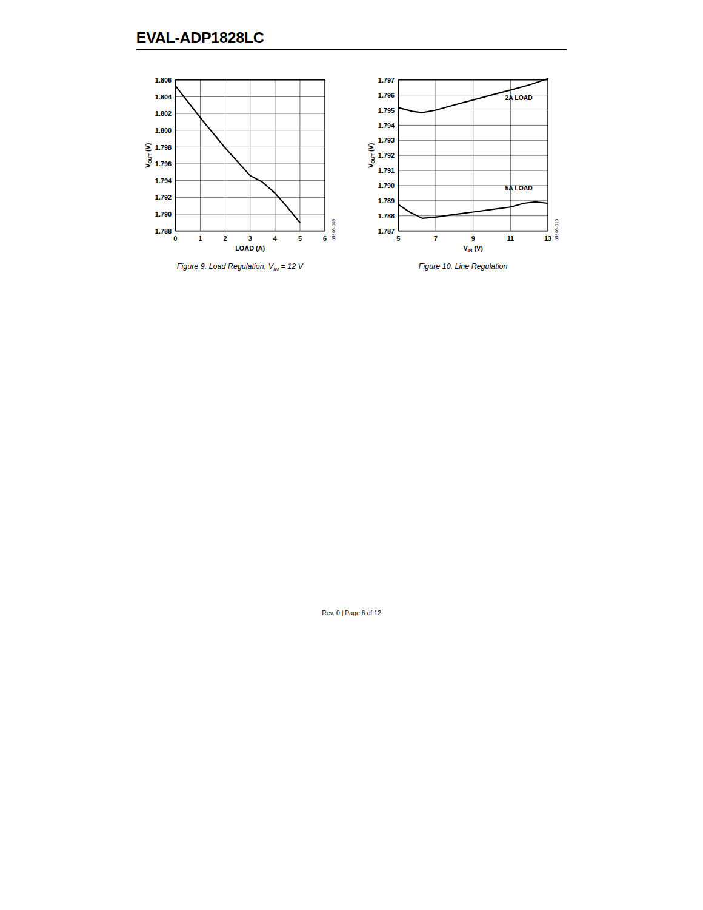EVAL-ADP1828LC
1.806 1.804 1.802 1.800 1.798 1.796 1.794 1.792 1.790 1.788 0 1 2 3 4 5 6 LOAD (A) VOUT (V) 09306-009
Figure 9. Load Regulation, VIN = 12 V
1.797 1.796 1.795 1.794 1.793 1.792 1.791 1.790 1.789 1.788 1.787 5 7 9 11 13 VIN (V) VOUT (V) 2A LOAD 5A LOAD 09306-010
Figure 10. Line Regulation
Rev. 0 | Page 6 of 12